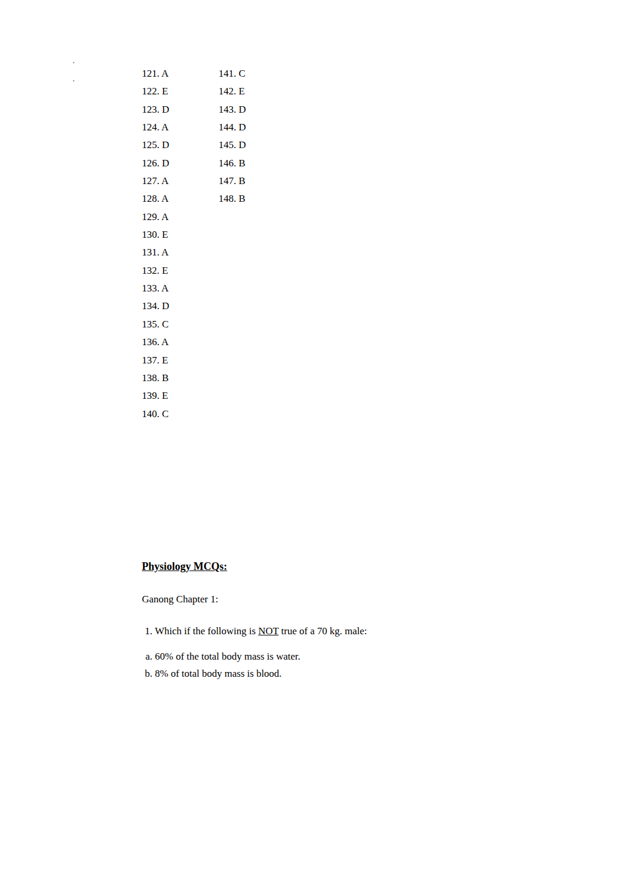·
·
| 121. A | 141. C |
| 122. E | 142. E |
| 123. D | 143. D |
| 124. A | 144. D |
| 125. D | 145. D |
| 126. D | 146. B |
| 127. A | 147. B |
| 128. A | 148. B |
| 129. A | |
| 130. E | |
| 131. A | |
| 132. E | |
| 133. A | |
| 134. D | |
| 135. C | |
| 136. A | |
| 137. E | |
| 138. B | |
| 139. E | |
| 140. C | |
Physiology MCQs:
Ganong Chapter 1:
Which if the following is NOT true of a 70 kg. male:
60% of the total body mass is water.
8% of total body mass is blood.